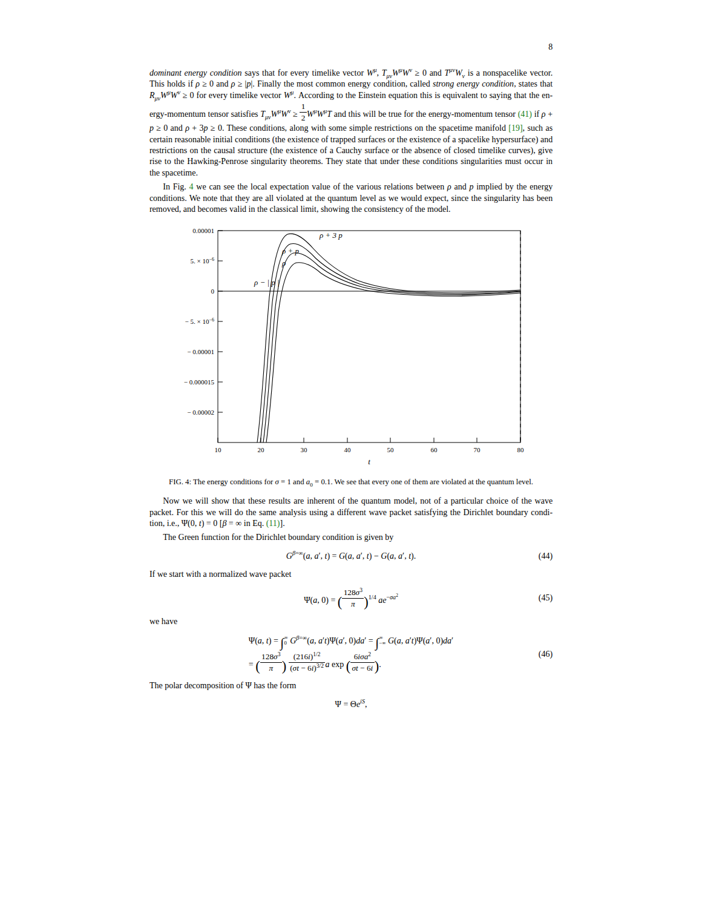8
dominant energy condition says that for every timelike vector Wμ, TμνWμWν ≥ 0 and TμνWν is a nonspacelike vector. This holds if ρ ≥ 0 and ρ ≥ |p|. Finally the most common energy condition, called strong energy condition, states that RμνWμWν ≥ 0 for every timelike vector Wμ. According to the Einstein equation this is equivalent to saying that the energy-momentum tensor satisfies TμνWμWν ≥ 12 WμWμT and this will be true for the energy-momentum tensor (41) if ρ + p ≥ 0 and ρ + 3p ≥ 0. These conditions, along with some simple restrictions on the spacetime manifold [19], such as certain reasonable initial conditions (the existence of trapped surfaces or the existence of a spacelike hypersurface) and restrictions on the causal structure (the existence of a Cauchy surface or the absence of closed timelike curves), give rise to the Hawking-Penrose singularity theorems. They state that under these conditions singularities must occur in the spacetime.
In Fig. 4 we can see the local expectation value of the various relations between ρ and p implied by the energy conditions. We note that they are all violated at the quantum level as we would expect, since the singularity has been removed, and becomes valid in the classical limit, showing the consistency of the model.
0.00001 5. × 10−6 0 − 5. × 10−6 − 0.00001 − 0.000015 − 0.00002 10 20 30 40 50 60 70 80 ρ + 3 p ρ + p ρ ρ − | p | t
FIG. 4: The energy conditions for σ = 1 and a0 = 0.1. We see that every one of them are violated at the quantum level.
Now we will show that these results are inherent of the quantum model, not of a particular choice of the wave packet. For this we will do the same analysis using a different wave packet satisfying the Dirichlet boundary condition, i.e., Ψ(0, t) = 0 [β = ∞ in Eq. (11)].
The Green function for the Dirichlet boundary condition is given by
Gβ=∞(a, a′, t) = G(a, a′, t) − G(a, a′, t). (44)
If we start with a normalized wave packet
Ψ(a, 0) = (128σ3 π)1/4 ae−σa2 (45)
we have
Ψ(a, t) = ∫
∞
0
Gβ=∞(a, a′t)Ψ(a′, 0)da′ = ∫
∞
−∞
G(a, a′t)Ψ(a′, 0)da′
= (128σ3 π) (216i)1/2(σt − 6i)3/2 a exp (6iσa2 σt − 6i).
(46)
The polar decomposition of Ψ has the form
Ψ = ΘeiS,